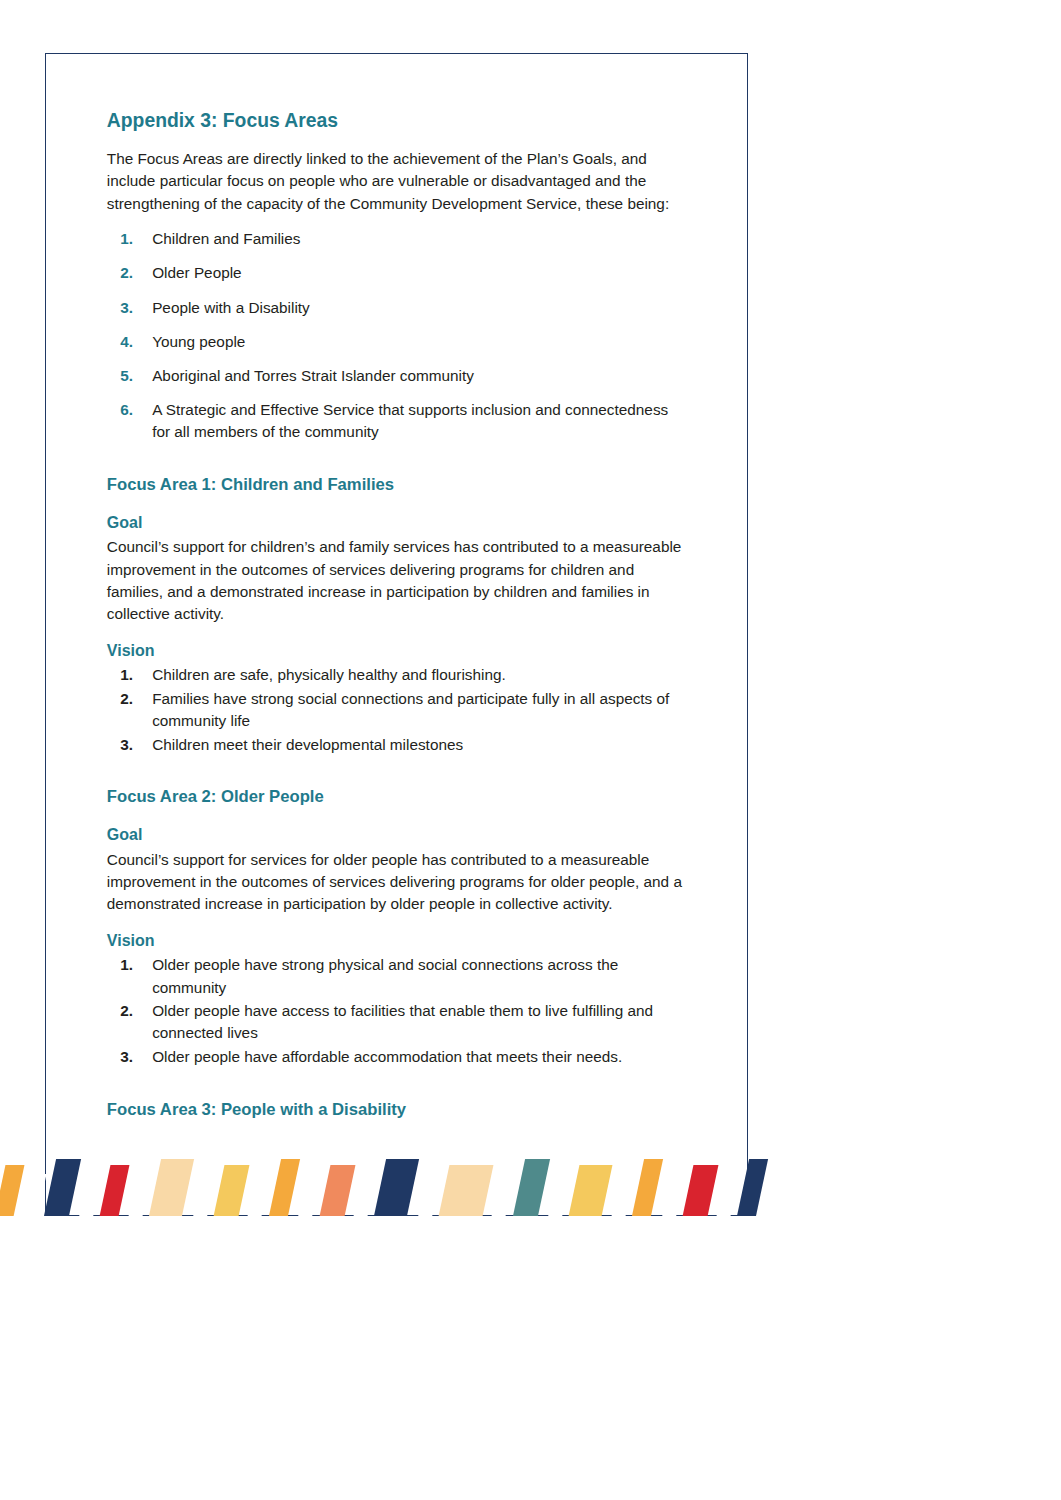Appendix 3: Focus Areas
The Focus Areas are directly linked to the achievement of the Plan’s Goals, and include particular focus on people who are vulnerable or disadvantaged and the strengthening of the capacity of the Community Development Service, these being:
Children and Families
Older People
People with a Disability
Young people
Aboriginal and Torres Strait Islander community
A Strategic and Effective Service that supports inclusion and connectedness for all members of the community
Focus Area 1: Children and Families
Goal
Council’s support for children’s and family services has contributed to a measureable improvement in the outcomes of services delivering programs for children and families, and a demonstrated increase in participation by children and families in collective activity.
Vision
Children are safe, physically healthy and flourishing.
Families have strong social connections and participate fully in all aspects of community life
Children meet their developmental milestones
Focus Area 2: Older People
Goal
Council’s support for services for older people has contributed to a measureable improvement in the outcomes of services delivering programs for older people, and a demonstrated increase in participation by older people in collective activity.
Vision
Older people have strong physical and social connections across the community
Older people have access to facilities that enable them to live fulfilling and connected lives
Older people have affordable accommodation that meets their needs.
Focus Area 3: People with a Disability
27